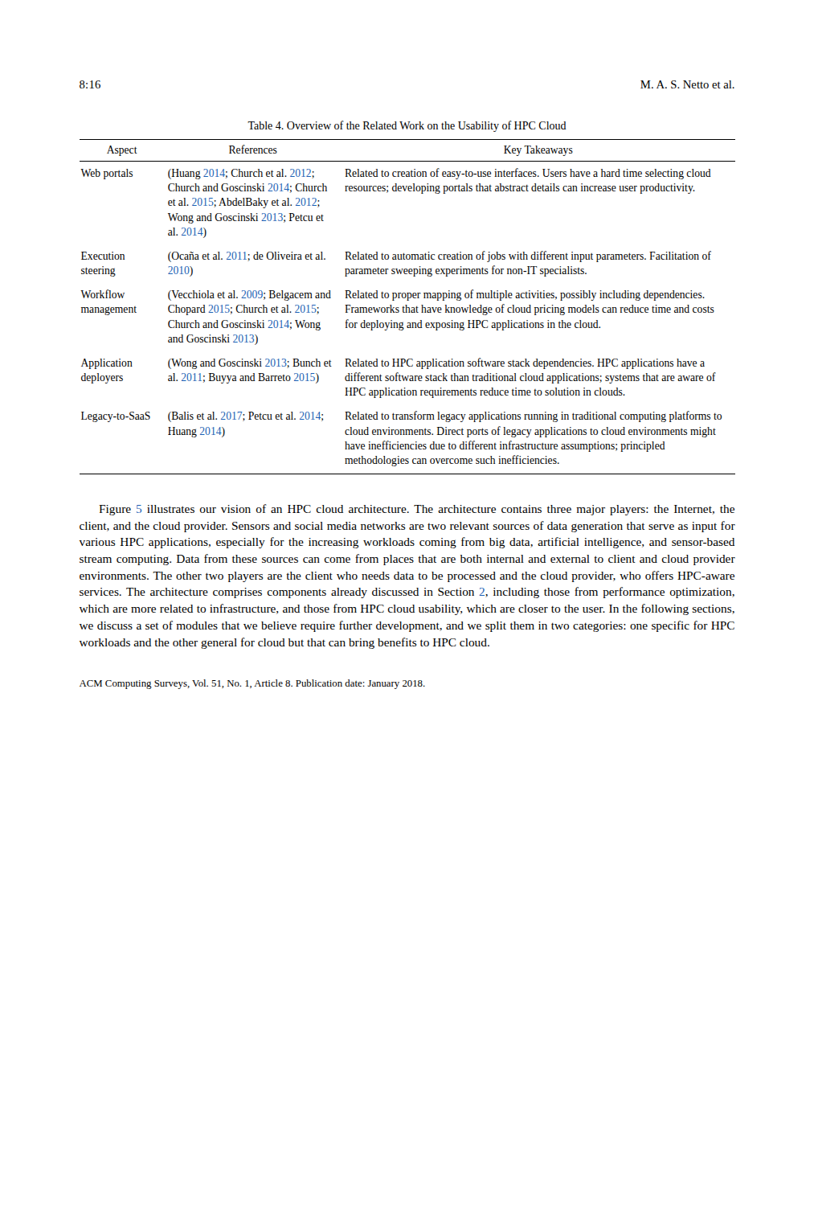8:16 M. A. S. Netto et al.
Table 4. Overview of the Related Work on the Usability of HPC Cloud
| Aspect | References | Key Takeaways |
| --- | --- | --- |
| Web portals | (Huang 2014 ; Church et al. 2012 ; Church and Goscinski 2014 ; Church et al. 2015 ; AbdelBaky et al. 2012 ; Wong and Goscinski 2013 ; Petcu et al. 2014 ) | Related to creation of easy-to-use interfaces. Users have a hard time selecting cloud resources; developing portals that abstract details can increase user productivity. |
| Execution steering | (Ocaña et al. 2011 ; de Oliveira et al. 2010 ) | Related to automatic creation of jobs with different input parameters. Facilitation of parameter sweeping experiments for non-IT specialists. |
| Workflow management | (Vecchiola et al. 2009 ; Belgacem and Chopard 2015 ; Church et al. 2015 ; Church and Goscinski 2014 ; Wong and Goscinski 2013 ) | Related to proper mapping of multiple activities, possibly including dependencies. Frameworks that have knowledge of cloud pricing models can reduce time and costs for deploying and exposing HPC applications in the cloud. |
| Application deployers | (Wong and Goscinski 2013 ; Bunch et al. 2011 ; Buyya and Barreto 2015 ) | Related to HPC application software stack dependencies. HPC applications have a different software stack than traditional cloud applications; systems that are aware of HPC application requirements reduce time to solution in clouds. |
| Legacy-to-SaaS | (Balis et al. 2017 ; Petcu et al. 2014 ; Huang 2014 ) | Related to transform legacy applications running in traditional computing platforms to cloud environments. Direct ports of legacy applications to cloud environments might have inefficiencies due to different infrastructure assumptions; principled methodologies can overcome such inefficiencies. |
Figure 5 illustrates our vision of an HPC cloud architecture. The architecture contains three major players: the Internet, the client, and the cloud provider. Sensors and social media networks are two relevant sources of data generation that serve as input for various HPC applications, especially for the increasing workloads coming from big data, artificial intelligence, and sensor-based stream computing. Data from these sources can come from places that are both internal and external to client and cloud provider environments. The other two players are the client who needs data to be processed and the cloud provider, who offers HPC-aware services. The architecture comprises components already discussed in Section 2, including those from performance optimization, which are more related to infrastructure, and those from HPC cloud usability, which are closer to the user. In the following sections, we discuss a set of modules that we believe require further development, and we split them in two categories: one specific for HPC workloads and the other general for cloud but that can bring benefits to HPC cloud.
ACM Computing Surveys, Vol. 51, No. 1, Article 8. Publication date: January 2018.